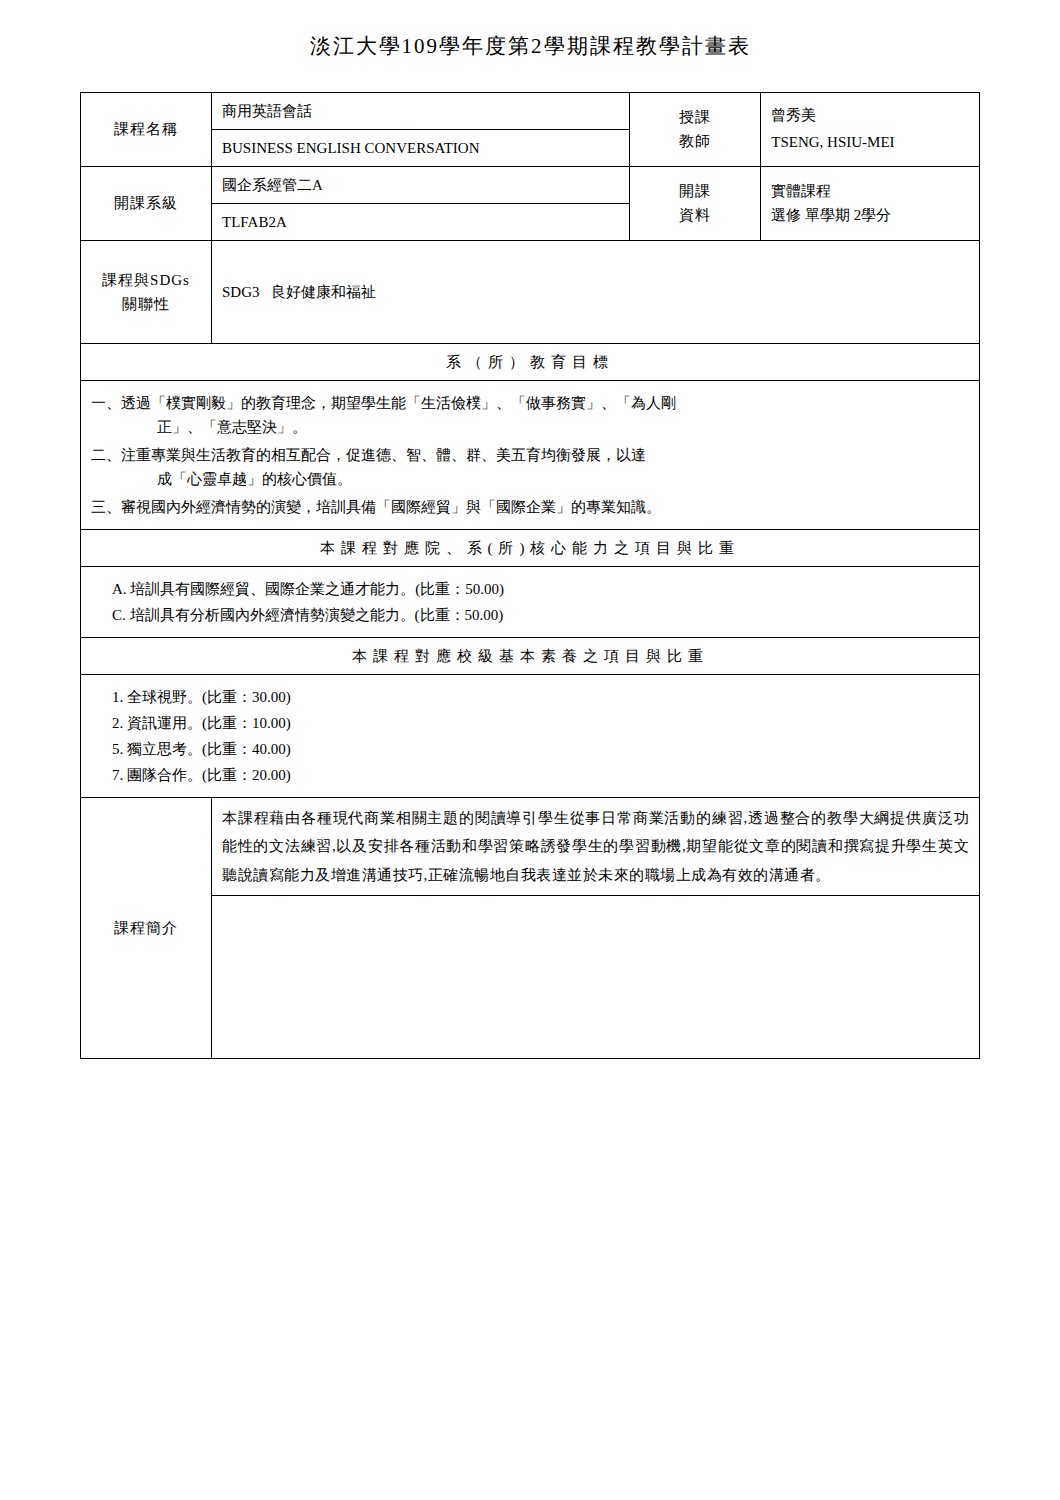淡江大學109學年度第2學期課程教學計畫表
| 課程名稱 | 商用英語會話 | 授課 教師 | 曾秀美 TSENG, HSIU-MEI |
| BUSINESS ENGLISH CONVERSATION |
| 開課系級 | 國企系經管二A | 開課 資料 | 實體課程 選修 單學期 2學分 |
| TLFAB2A |
| 課程與SDGs 關聯性 | SDG3 良好健康和福祉 |
| 系（所）教育目標 |
| 一、透過「樸實剛毅」的教育理念，期望學生能「生活儉樸」、「做事務實」、「為人剛 正」、「意志堅決」。 二、注重專業與生活教育的相互配合，促進德、智、體、群、美五育均衡發展，以達 成「心靈卓越」的核心價值。 三、審視國內外經濟情勢的演變，培訓具備「國際經貿」與「國際企業」的專業知識。 |
| 本課程對應院、系(所)核心能力之項目與比重 |
| A. 培訓具有國際經貿、國際企業之通才能力。(比重：50.00) C. 培訓具有分析國內外經濟情勢演變之能力。(比重：50.00) |
| 本課程對應校級基本素養之項目與比重 |
| 1. 全球視野。(比重：30.00) 2. 資訊運用。(比重：10.00) 5. 獨立思考。(比重：40.00) 7. 團隊合作。(比重：20.00) |
| 課程簡介 | 本課程藉由各種現代商業相關主題的閱讀導引學生從事日常商業活動的練習,透過整合的教學大綱提供廣泛功能性的文法練習,以及安排各種活動和學習策略誘發學生的學習動機,期望能從文章的閱讀和撰寫提升學生英文聽說讀寫能力及增進溝通技巧,正確流暢地自我表達並於未來的職場上成為有效的溝通者。 |